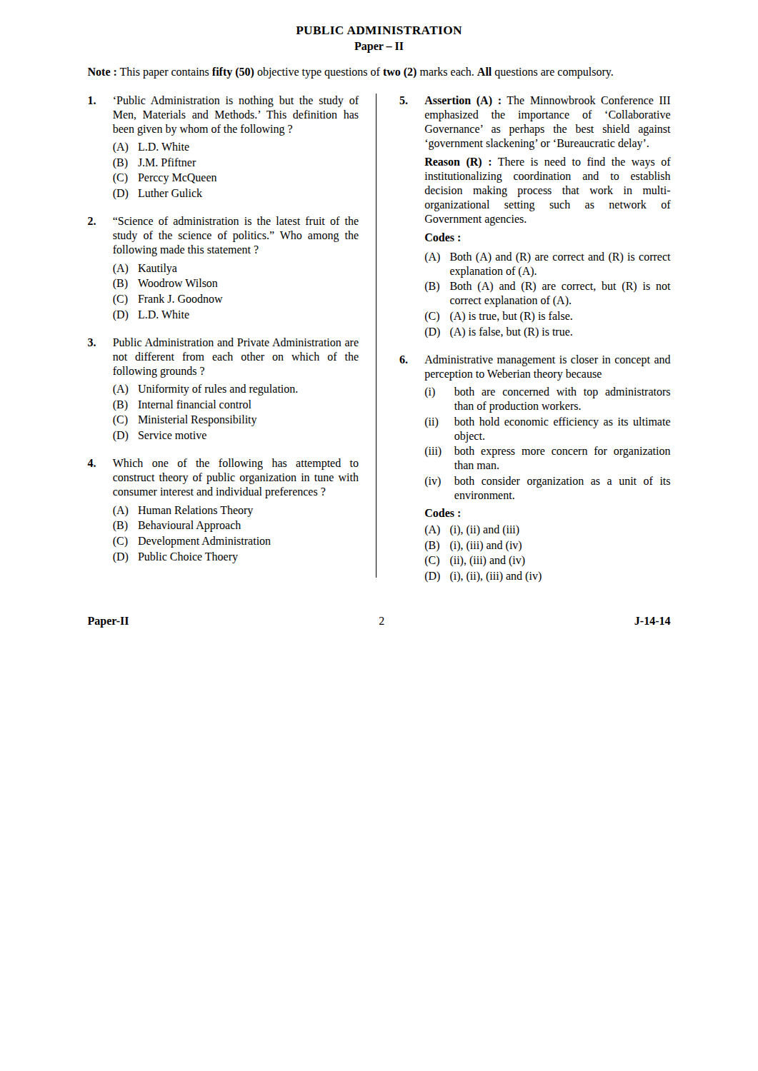PUBLIC ADMINISTRATION
Paper – II
Note : This paper contains fifty (50) objective type questions of two (2) marks each. All questions are compulsory.
1.
‘Public Administration is nothing but the study of Men, Materials and Methods.’ This definition has been given by whom of the following ?
(A) L.D. White
(B) J.M. Pfiftner
(C) Perccy McQueen
(D) Luther Gulick
2.
“Science of administration is the latest fruit of the study of the science of politics.” Who among the following made this statement ?
(A) Kautilya
(B) Woodrow Wilson
(C) Frank J. Goodnow
(D) L.D. White
3.
Public Administration and Private Administration are not different from each other on which of the following grounds ?
(A) Uniformity of rules and regulation.
(B) Internal financial control
(C) Ministerial Responsibility
(D) Service motive
4.
Which one of the following has attempted to construct theory of public organization in tune with consumer interest and individual preferences ?
(A) Human Relations Theory
(B) Behavioural Approach
(C) Development Administration
(D) Public Choice Thoery
5.
Assertion (A) : The Minnowbrook Conference III emphasized the importance of ‘Collaborative Governance’ as perhaps the best shield against ‘government slackening’ or ‘Bureaucratic delay’.
Reason (R) : There is need to find the ways of institutionalizing coordination and to establish decision making process that work in multi-organizational setting such as network of Government agencies.
Codes :
(A) Both (A) and (R) are correct and (R) is correct explanation of (A).
(B) Both (A) and (R) are correct, but (R) is not correct explanation of (A).
(C)(A) is true, but (R) is false.
(D)(A) is false, but (R) is true.
6.
Administrative management is closer in concept and perception to Weberian theory because
(i) both are concerned with top administrators than of production workers.
(ii) both hold economic efficiency as its ultimate object.
(iii) both express more concern for organization than man.
(iv) both consider organization as a unit of its environment.
Codes :
(A)(i), (ii) and (iii)
(B)(i), (iii) and (iv)
(C)(ii), (iii) and (iv)
(D)(i), (ii), (iii) and (iv)
Paper-II 2 J-14-14